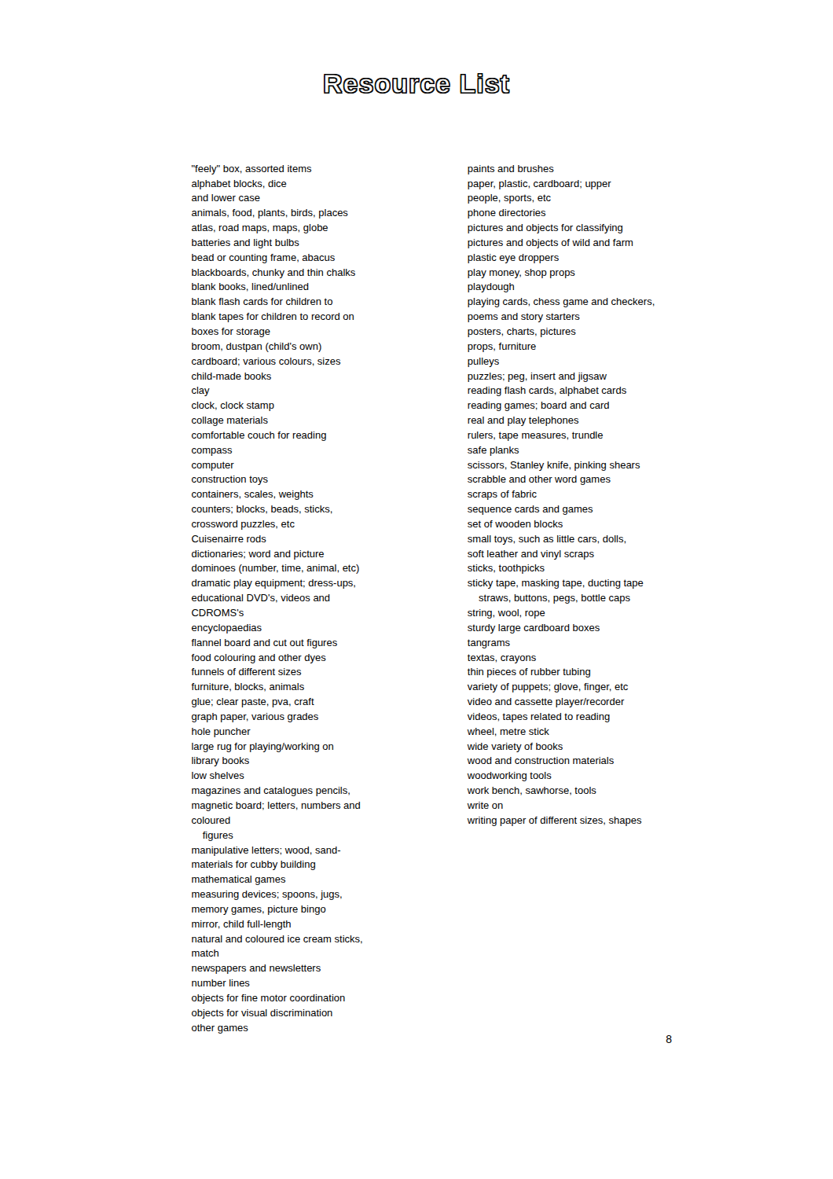Resource List
"feely" box, assorted items
alphabet blocks, dice
and lower case
animals, food, plants, birds, places
atlas, road maps, maps, globe
batteries and light bulbs
bead or counting frame, abacus
blackboards, chunky and thin chalks
blank books, lined/unlined
blank flash cards for children to
blank tapes for children to record on
boxes for storage
broom, dustpan (child's own)
cardboard; various colours, sizes
child-made books
clay
clock, clock stamp
collage materials
comfortable couch for reading
compass
computer
construction toys
containers, scales, weights
counters; blocks, beads, sticks,
crossword puzzles, etc
Cuisenairre rods
dictionaries; word and picture
dominoes (number, time, animal, etc)
dramatic play equipment; dress-ups,
educational DVD's, videos and CDROMS's
encyclopaedias
flannel board and cut out figures
food colouring and other dyes
funnels of different sizes
furniture, blocks, animals
glue; clear paste, pva, craft
graph paper, various grades
hole puncher
large rug for playing/working on
library books
low shelves
magazines and catalogues pencils,
magnetic board; letters, numbers and coloured
figures
manipulative letters; wood, sand-
materials for cubby building
mathematical games
measuring devices; spoons, jugs,
memory games, picture bingo
mirror, child full-length
natural and coloured ice cream sticks, match
newspapers and newsletters
number lines
objects for fine motor coordination
objects for visual discrimination
other games
paints and brushes
paper, plastic, cardboard; upper
people, sports, etc
phone directories
pictures and objects for classifying
pictures and objects of wild and farm
plastic eye droppers
play money, shop props
playdough
playing cards, chess game and checkers,
poems and story starters
posters, charts, pictures
props, furniture
pulleys
puzzles; peg, insert and jigsaw
reading flash cards, alphabet cards
reading games; board and card
real and play telephones
rulers, tape measures, trundle
safe planks
scissors, Stanley knife, pinking shears
scrabble and other word games
scraps of fabric
sequence cards and games
set of wooden blocks
small toys, such as little cars, dolls,
soft leather and vinyl scraps
sticks, toothpicks
sticky tape, masking tape, ducting tape
straws, buttons, pegs, bottle caps
string, wool, rope
sturdy large cardboard boxes
tangrams
textas, crayons
thin pieces of rubber tubing
variety of puppets; glove, finger, etc
video and cassette player/recorder
videos, tapes related to reading
wheel, metre stick
wide variety of books
wood and construction materials
woodworking tools
work bench, sawhorse, tools
write on
writing paper of different sizes, shapes
8